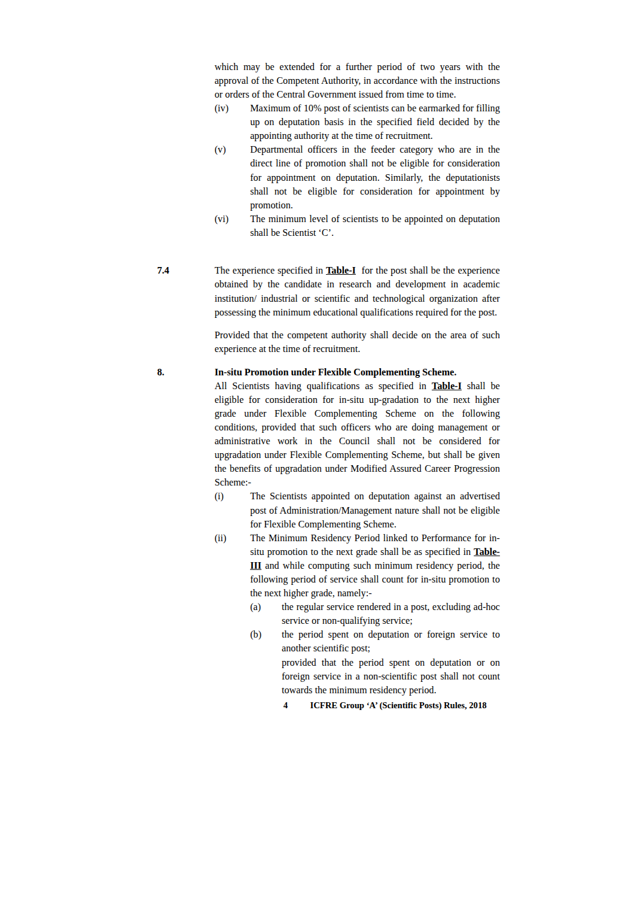which may be extended for a further period of two years with the approval of the Competent Authority, in accordance with the instructions or orders of the Central Government issued from time to time.
(iv) Maximum of 10% post of scientists can be earmarked for filling up on deputation basis in the specified field decided by the appointing authority at the time of recruitment.
(v) Departmental officers in the feeder category who are in the direct line of promotion shall not be eligible for consideration for appointment on deputation. Similarly, the deputationists shall not be eligible for consideration for appointment by promotion.
(vi) The minimum level of scientists to be appointed on deputation shall be Scientist ‘C’.
7.4 The experience specified in Table-I for the post shall be the experience obtained by the candidate in research and development in academic institution/ industrial or scientific and technological organization after possessing the minimum educational qualifications required for the post.
Provided that the competent authority shall decide on the area of such experience at the time of recruitment.
8. In-situ Promotion under Flexible Complementing Scheme.
All Scientists having qualifications as specified in Table-I shall be eligible for consideration for in-situ up-gradation to the next higher grade under Flexible Complementing Scheme on the following conditions, provided that such officers who are doing management or administrative work in the Council shall not be considered for upgradation under Flexible Complementing Scheme, but shall be given the benefits of upgradation under Modified Assured Career Progression Scheme:-
(i) The Scientists appointed on deputation against an advertised post of Administration/Management nature shall not be eligible for Flexible Complementing Scheme.
(ii) The Minimum Residency Period linked to Performance for in-situ promotion to the next grade shall be as specified in Table-III and while computing such minimum residency period, the following period of service shall count for in-situ promotion to the next higher grade, namely:-
(a) the regular service rendered in a post, excluding ad-hoc service or non-qualifying service;
(b) the period spent on deputation or foreign service to another scientific post; provided that the period spent on deputation or on foreign service in a non-scientific post shall not count towards the minimum residency period.
4 ICFRE Group ‘A’ (Scientific Posts) Rules, 2018